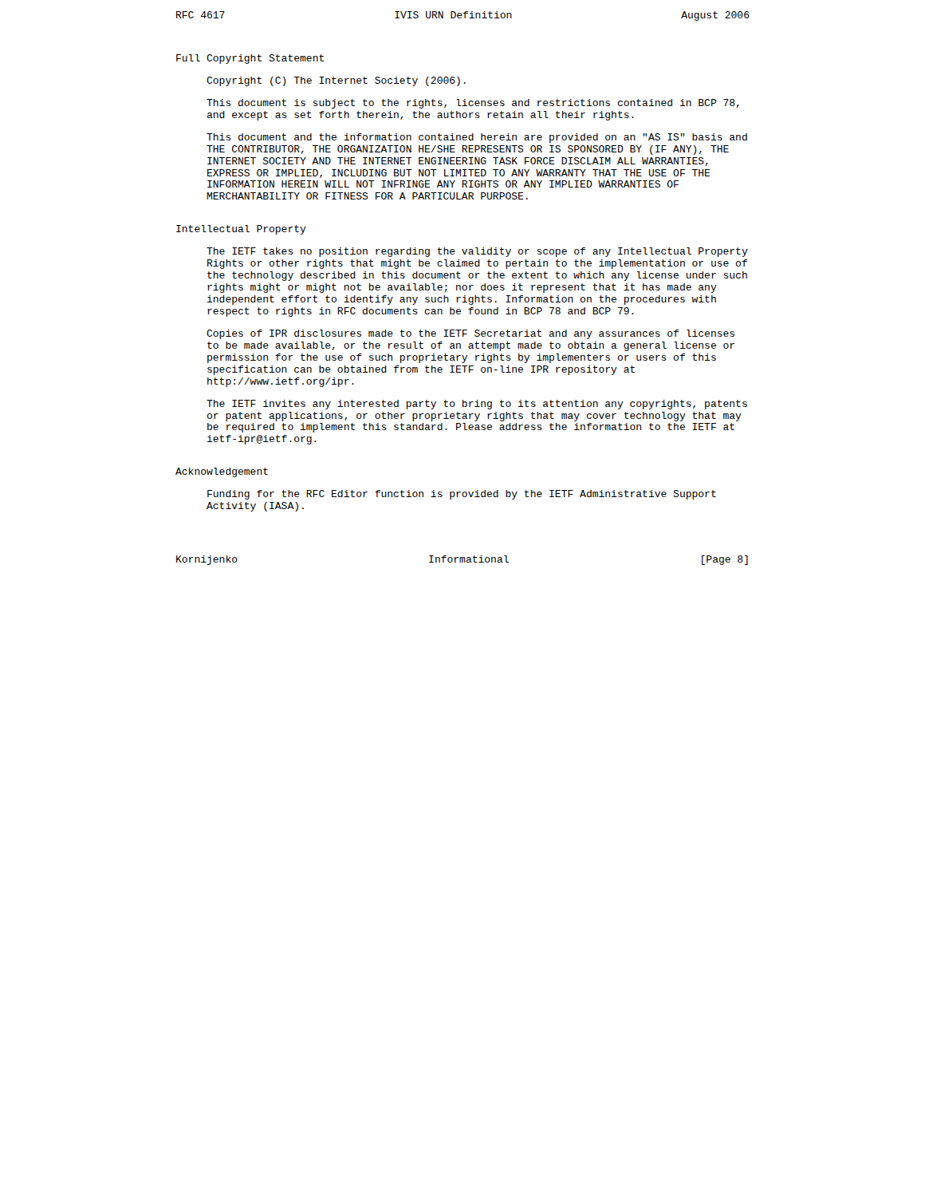RFC 4617 IVIS URN Definition August 2006
Full Copyright Statement
Copyright (C) The Internet Society (2006).
This document is subject to the rights, licenses and restrictions contained in BCP 78, and except as set forth therein, the authors retain all their rights.
This document and the information contained herein are provided on an "AS IS" basis and THE CONTRIBUTOR, THE ORGANIZATION HE/SHE REPRESENTS OR IS SPONSORED BY (IF ANY), THE INTERNET SOCIETY AND THE INTERNET ENGINEERING TASK FORCE DISCLAIM ALL WARRANTIES, EXPRESS OR IMPLIED, INCLUDING BUT NOT LIMITED TO ANY WARRANTY THAT THE USE OF THE INFORMATION HEREIN WILL NOT INFRINGE ANY RIGHTS OR ANY IMPLIED WARRANTIES OF MERCHANTABILITY OR FITNESS FOR A PARTICULAR PURPOSE.
Intellectual Property
The IETF takes no position regarding the validity or scope of any Intellectual Property Rights or other rights that might be claimed to pertain to the implementation or use of the technology described in this document or the extent to which any license under such rights might or might not be available; nor does it represent that it has made any independent effort to identify any such rights. Information on the procedures with respect to rights in RFC documents can be found in BCP 78 and BCP 79.
Copies of IPR disclosures made to the IETF Secretariat and any assurances of licenses to be made available, or the result of an attempt made to obtain a general license or permission for the use of such proprietary rights by implementers or users of this specification can be obtained from the IETF on-line IPR repository at http://www.ietf.org/ipr.
The IETF invites any interested party to bring to its attention any copyrights, patents or patent applications, or other proprietary rights that may cover technology that may be required to implement this standard. Please address the information to the IETF at ietf-ipr@ietf.org.
Acknowledgement
Funding for the RFC Editor function is provided by the IETF Administrative Support Activity (IASA).
Kornijenko Informational [Page 8]